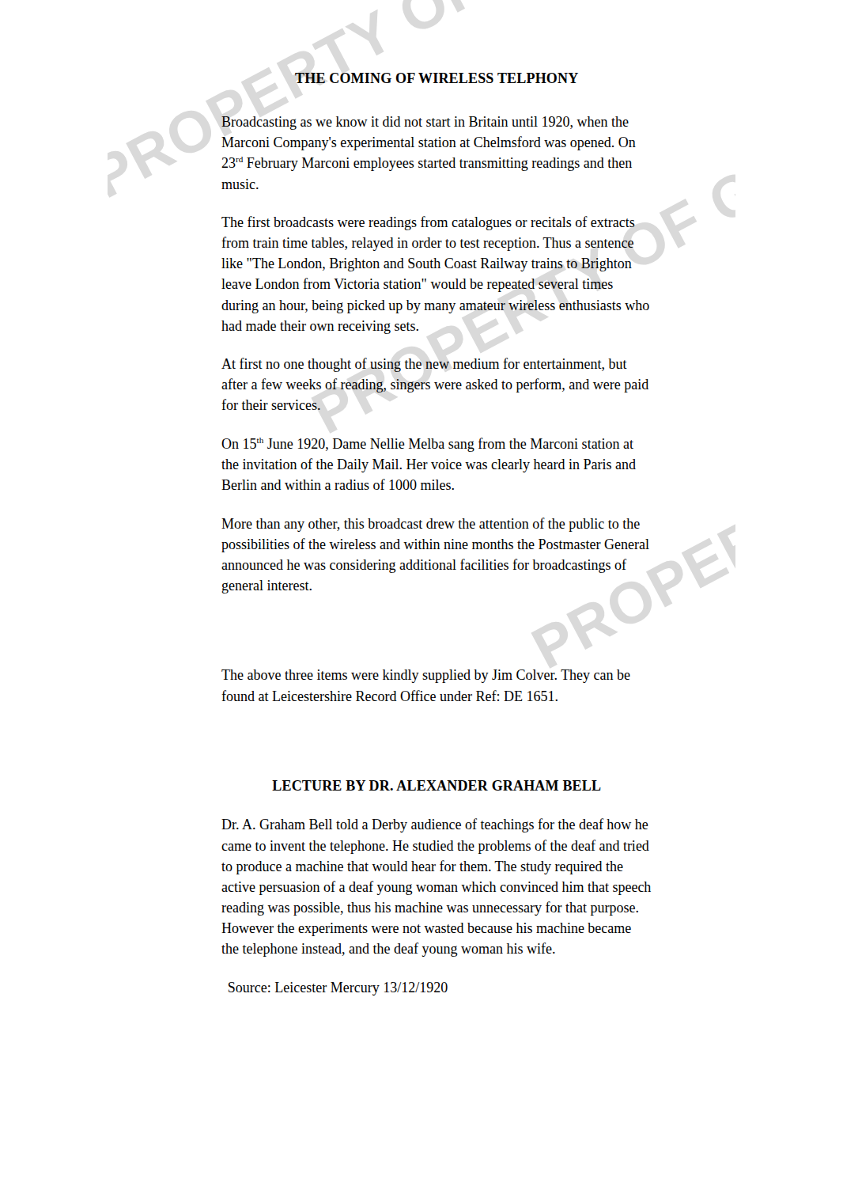PROPERTY OF GWHS
PROPERTY OF GWHS
PROPERTY OF GWHS
THE COMING OF WIRELESS TELPHONY
Broadcasting as we know it did not start in Britain until 1920, when the Marconi Company's experimental station at Chelmsford was opened. On 23rd February Marconi employees started transmitting readings and then music.
The first broadcasts were readings from catalogues or recitals of extracts from train time tables, relayed in order to test reception. Thus a sentence like "The London, Brighton and South Coast Railway trains to Brighton leave London from Victoria station" would be repeated several times during an hour, being picked up by many amateur wireless enthusiasts who had made their own receiving sets.
At first no one thought of using the new medium for entertainment, but after a few weeks of reading, singers were asked to perform, and were paid for their services.
On 15th June 1920, Dame Nellie Melba sang from the Marconi station at the invitation of the Daily Mail. Her voice was clearly heard in Paris and Berlin and within a radius of 1000 miles.
More than any other, this broadcast drew the attention of the public to the possibilities of the wireless and within nine months the Postmaster General announced he was considering additional facilities for broadcastings of general interest.
The above three items were kindly supplied by Jim Colver. They can be found at Leicestershire Record Office under Ref: DE 1651.
LECTURE BY DR. ALEXANDER GRAHAM BELL
Dr. A. Graham Bell told a Derby audience of teachings for the deaf how he came to invent the telephone. He studied the problems of the deaf and tried to produce a machine that would hear for them. The study required the active persuasion of a deaf young woman which convinced him that speech reading was possible, thus his machine was unnecessary for that purpose. However the experiments were not wasted because his machine became the telephone instead, and the deaf young woman his wife.
Source: Leicester Mercury 13/12/1920